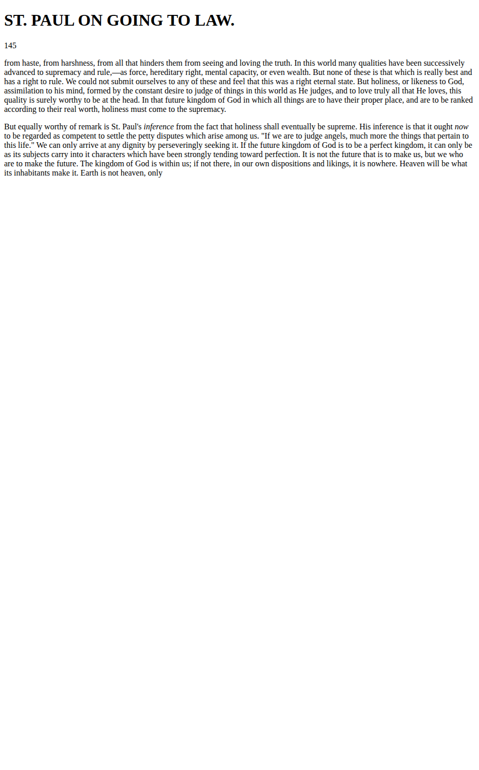ST. PAUL ON GOING TO LAW.
145
from haste, from harshness, from all that hinders them from seeing and loving the truth. In this world many qualities have been successively advanced to supremacy and rule,—as force, hereditary right, mental capacity, or even wealth. But none of these is that which is really best and has a right to rule. We could not submit ourselves to any of these and feel that this was a right eternal state. But holiness, or likeness to God, assimilation to his mind, formed by the constant desire to judge of things in this world as He judges, and to love truly all that He loves, this quality is surely worthy to be at the head. In that future kingdom of God in which all things are to have their proper place, and are to be ranked according to their real worth, holiness must come to the supremacy.
But equally worthy of remark is St. Paul's inference from the fact that holiness shall eventually be supreme. His inference is that it ought now to be regarded as competent to settle the petty disputes which arise among us. "If we are to judge angels, much more the things that pertain to this life." We can only arrive at any dignity by perseveringly seeking it. If the future kingdom of God is to be a perfect kingdom, it can only be as its subjects carry into it characters which have been strongly tending toward perfection. It is not the future that is to make us, but we who are to make the future. The kingdom of God is within us; if not there, in our own dispositions and likings, it is nowhere. Heaven will be what its inhabitants make it. Earth is not heaven, only